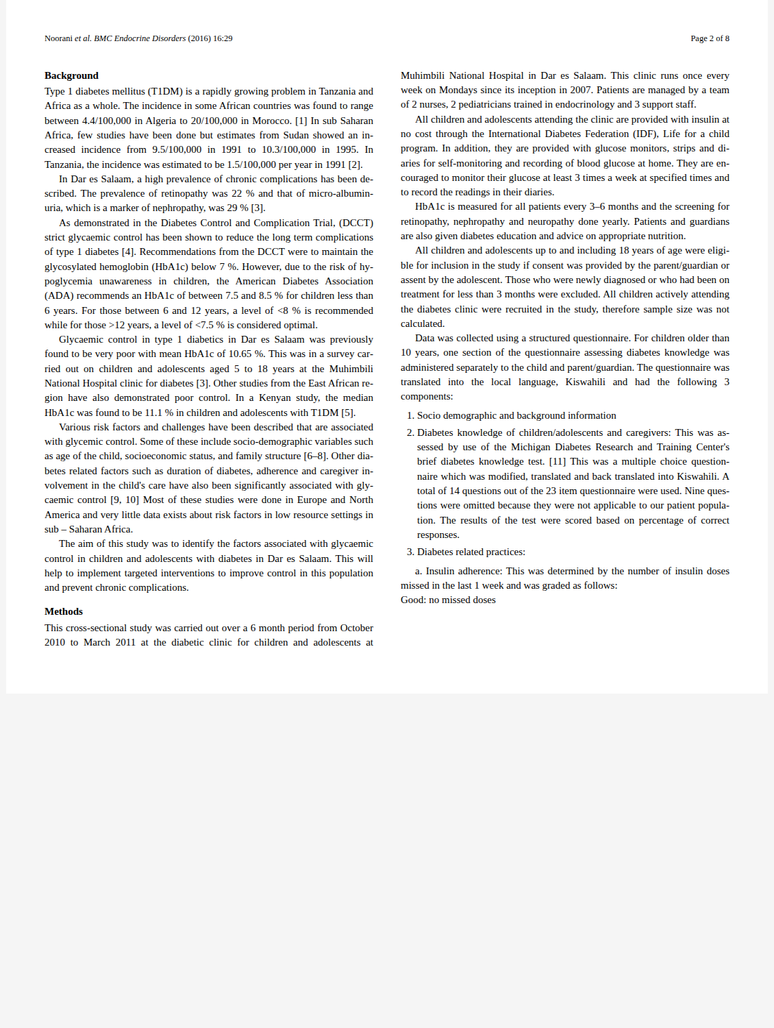Noorani et al. BMC Endocrine Disorders (2016) 16:29 Page 2 of 8
Background
Type 1 diabetes mellitus (T1DM) is a rapidly growing problem in Tanzania and Africa as a whole. The incidence in some African countries was found to range between 4.4/100,000 in Algeria to 20/100,000 in Morocco. [1] In sub Saharan Africa, few studies have been done but estimates from Sudan showed an increased incidence from 9.5/100,000 in 1991 to 10.3/100,000 in 1995. In Tanzania, the incidence was estimated to be 1.5/100,000 per year in 1991 [2].
In Dar es Salaam, a high prevalence of chronic complications has been described. The prevalence of retinopathy was 22 % and that of micro-albuminuria, which is a marker of nephropathy, was 29 % [3].
As demonstrated in the Diabetes Control and Complication Trial, (DCCT) strict glycaemic control has been shown to reduce the long term complications of type 1 diabetes [4]. Recommendations from the DCCT were to maintain the glycosylated hemoglobin (HbA1c) below 7 %. However, due to the risk of hypoglycemia unawareness in children, the American Diabetes Association (ADA) recommends an HbA1c of between 7.5 and 8.5 % for children less than 6 years. For those between 6 and 12 years, a level of <8 % is recommended while for those >12 years, a level of <7.5 % is considered optimal.
Glycaemic control in type 1 diabetics in Dar es Salaam was previously found to be very poor with mean HbA1c of 10.65 %. This was in a survey carried out on children and adolescents aged 5 to 18 years at the Muhimbili National Hospital clinic for diabetes [3]. Other studies from the East African region have also demonstrated poor control. In a Kenyan study, the median HbA1c was found to be 11.1 % in children and adolescents with T1DM [5].
Various risk factors and challenges have been described that are associated with glycemic control. Some of these include socio-demographic variables such as age of the child, socioeconomic status, and family structure [6–8]. Other diabetes related factors such as duration of diabetes, adherence and caregiver involvement in the child's care have also been significantly associated with glycaemic control [9, 10] Most of these studies were done in Europe and North America and very little data exists about risk factors in low resource settings in sub – Saharan Africa.
The aim of this study was to identify the factors associated with glycaemic control in children and adolescents with diabetes in Dar es Salaam. This will help to implement targeted interventions to improve control in this population and prevent chronic complications.
Methods
This cross-sectional study was carried out over a 6 month period from October 2010 to March 2011 at the diabetic clinic for children and adolescents at Muhimbili National Hospital in Dar es Salaam. This clinic runs once every week on Mondays since its inception in 2007. Patients are managed by a team of 2 nurses, 2 pediatricians trained in endocrinology and 3 support staff.
All children and adolescents attending the clinic are provided with insulin at no cost through the International Diabetes Federation (IDF), Life for a child program. In addition, they are provided with glucose monitors, strips and diaries for self-monitoring and recording of blood glucose at home. They are encouraged to monitor their glucose at least 3 times a week at specified times and to record the readings in their diaries.
HbA1c is measured for all patients every 3–6 months and the screening for retinopathy, nephropathy and neuropathy done yearly. Patients and guardians are also given diabetes education and advice on appropriate nutrition.
All children and adolescents up to and including 18 years of age were eligible for inclusion in the study if consent was provided by the parent/guardian or assent by the adolescent. Those who were newly diagnosed or who had been on treatment for less than 3 months were excluded. All children actively attending the diabetes clinic were recruited in the study, therefore sample size was not calculated.
Data was collected using a structured questionnaire. For children older than 10 years, one section of the questionnaire assessing diabetes knowledge was administered separately to the child and parent/guardian. The questionnaire was translated into the local language, Kiswahili and had the following 3 components:
Socio demographic and background information
Diabetes knowledge of children/adolescents and caregivers: This was assessed by use of the Michigan Diabetes Research and Training Center's brief diabetes knowledge test. [11] This was a multiple choice questionnaire which was modified, translated and back translated into Kiswahili. A total of 14 questions out of the 23 item questionnaire were used. Nine questions were omitted because they were not applicable to our patient population. The results of the test were scored based on percentage of correct responses.
Diabetes related practices:
a. Insulin adherence: This was determined by the number of insulin doses missed in the last 1 week and was graded as follows:
Good: no missed doses